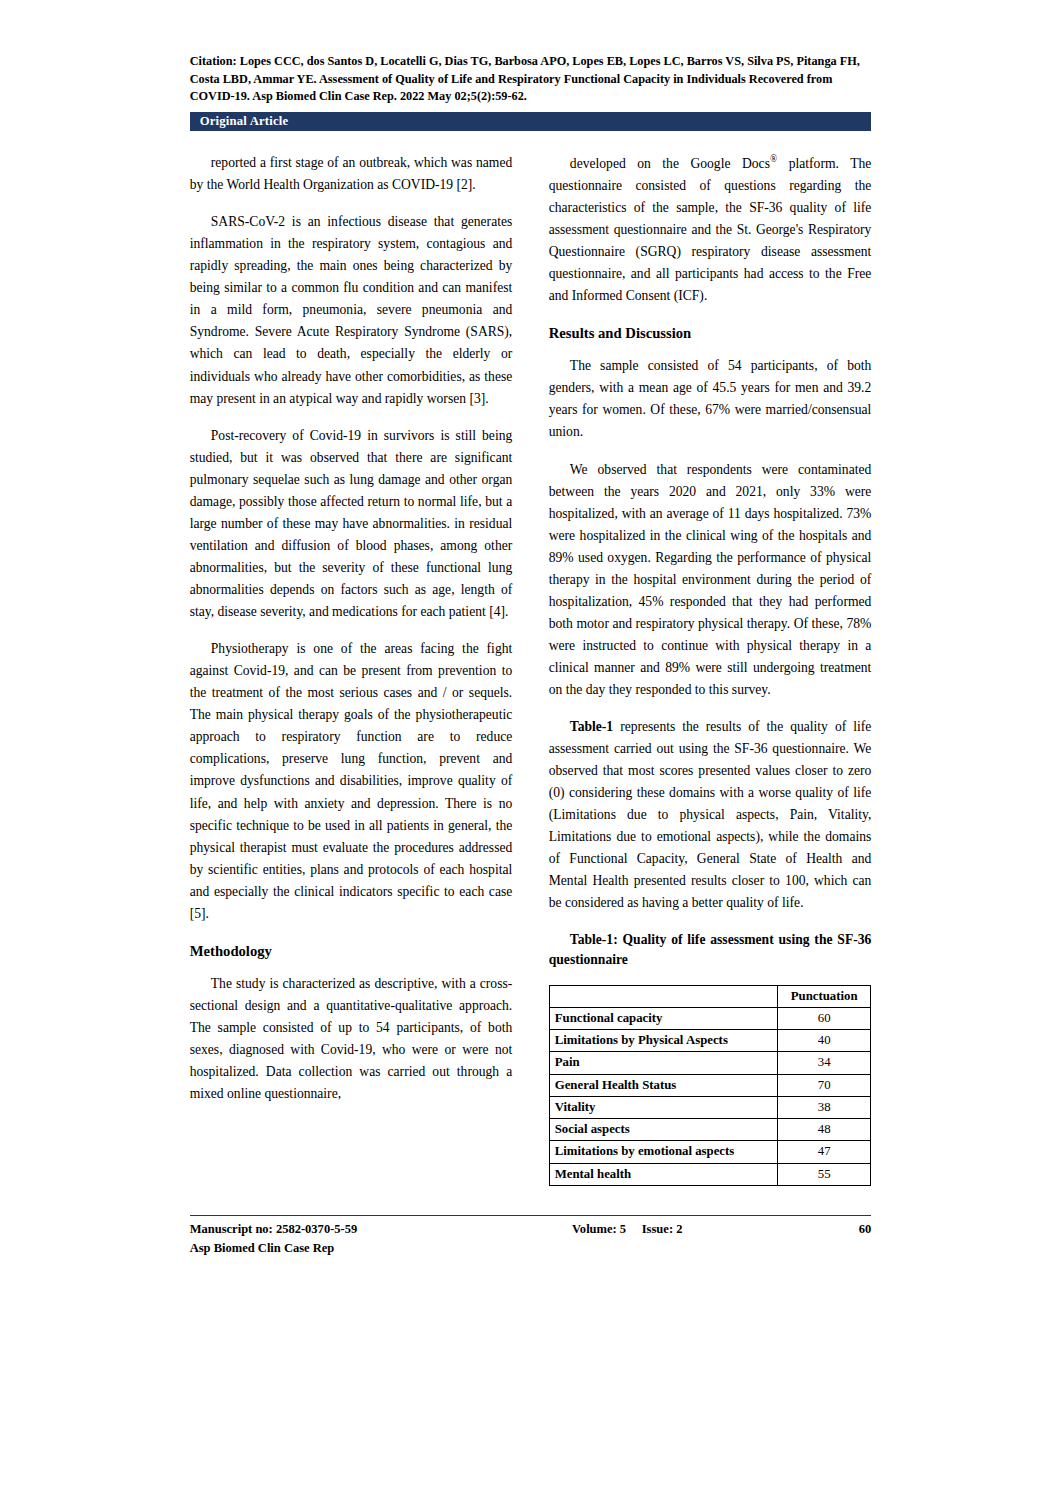Citation: Lopes CCC, dos Santos D, Locatelli G, Dias TG, Barbosa APO, Lopes EB, Lopes LC, Barros VS, Silva PS, Pitanga FH, Costa LBD, Ammar YE. Assessment of Quality of Life and Respiratory Functional Capacity in Individuals Recovered from COVID-19. Asp Biomed Clin Case Rep. 2022 May 02;5(2):59-62.
Original Article
reported a first stage of an outbreak, which was named by the World Health Organization as COVID-19 [2].
SARS-CoV-2 is an infectious disease that generates inflammation in the respiratory system, contagious and rapidly spreading, the main ones being characterized by being similar to a common flu condition and can manifest in a mild form, pneumonia, severe pneumonia and Syndrome. Severe Acute Respiratory Syndrome (SARS), which can lead to death, especially the elderly or individuals who already have other comorbidities, as these may present in an atypical way and rapidly worsen [3].
Post-recovery of Covid-19 in survivors is still being studied, but it was observed that there are significant pulmonary sequelae such as lung damage and other organ damage, possibly those affected return to normal life, but a large number of these may have abnormalities. in residual ventilation and diffusion of blood phases, among other abnormalities, but the severity of these functional lung abnormalities depends on factors such as age, length of stay, disease severity, and medications for each patient [4].
Physiotherapy is one of the areas facing the fight against Covid-19, and can be present from prevention to the treatment of the most serious cases and / or sequels. The main physical therapy goals of the physiotherapeutic approach to respiratory function are to reduce complications, preserve lung function, prevent and improve dysfunctions and disabilities, improve quality of life, and help with anxiety and depression. There is no specific technique to be used in all patients in general, the physical therapist must evaluate the procedures addressed by scientific entities, plans and protocols of each hospital and especially the clinical indicators specific to each case [5].
Methodology
The study is characterized as descriptive, with a cross-sectional design and a quantitative-qualitative approach. The sample consisted of up to 54 participants, of both sexes, diagnosed with Covid-19, who were or were not hospitalized. Data collection was carried out through a mixed online questionnaire,
developed on the Google Docs® platform. The questionnaire consisted of questions regarding the characteristics of the sample, the SF-36 quality of life assessment questionnaire and the St. George's Respiratory Questionnaire (SGRQ) respiratory disease assessment questionnaire, and all participants had access to the Free and Informed Consent (ICF).
Results and Discussion
The sample consisted of 54 participants, of both genders, with a mean age of 45.5 years for men and 39.2 years for women. Of these, 67% were married/consensual union.
We observed that respondents were contaminated between the years 2020 and 2021, only 33% were hospitalized, with an average of 11 days hospitalized. 73% were hospitalized in the clinical wing of the hospitals and 89% used oxygen. Regarding the performance of physical therapy in the hospital environment during the period of hospitalization, 45% responded that they had performed both motor and respiratory physical therapy. Of these, 78% were instructed to continue with physical therapy in a clinical manner and 89% were still undergoing treatment on the day they responded to this survey.
Table-1 represents the results of the quality of life assessment carried out using the SF-36 questionnaire. We observed that most scores presented values closer to zero (0) considering these domains with a worse quality of life (Limitations due to physical aspects, Pain, Vitality, Limitations due to emotional aspects), while the domains of Functional Capacity, General State of Health and Mental Health presented results closer to 100, which can be considered as having a better quality of life.
Table-1: Quality of life assessment using the SF-36 questionnaire
| | Punctuation |
| --- | --- |
| Functional capacity | 60 |
| Limitations by Physical Aspects | 40 |
| Pain | 34 |
| General Health Status | 70 |
| Vitality | 38 |
| Social aspects | 48 |
| Limitations by emotional aspects | 47 |
| Mental health | 55 |
Manuscript no: 2582-0370-5-59
Asp Biomed Clin Case Rep
Volume: 5 Issue: 2
60